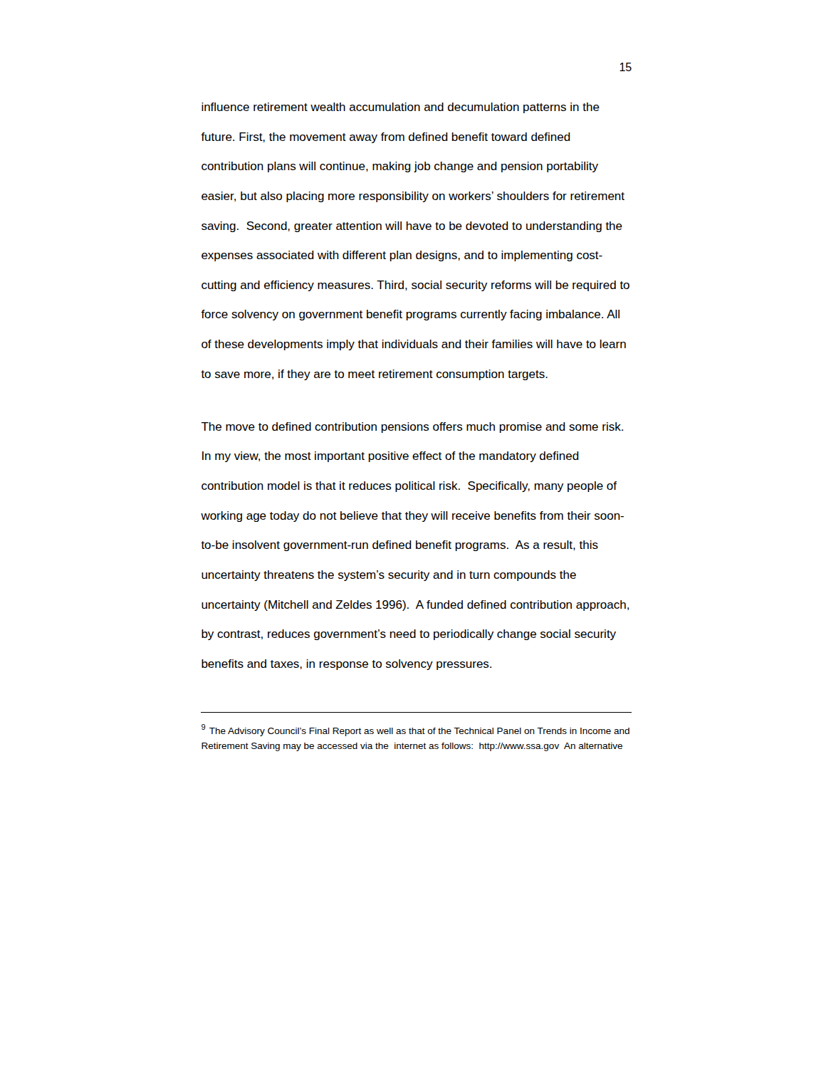15
influence retirement wealth accumulation and decumulation patterns in the future. First, the movement away from defined benefit toward defined contribution plans will continue, making job change and pension portability easier, but also placing more responsibility on workers’ shoulders for retirement saving. Second, greater attention will have to be devoted to understanding the expenses associated with different plan designs, and to implementing cost-cutting and efficiency measures. Third, social security reforms will be required to force solvency on government benefit programs currently facing imbalance. All of these developments imply that individuals and their families will have to learn to save more, if they are to meet retirement consumption targets.
The move to defined contribution pensions offers much promise and some risk. In my view, the most important positive effect of the mandatory defined contribution model is that it reduces political risk. Specifically, many people of working age today do not believe that they will receive benefits from their soon-to-be insolvent government-run defined benefit programs. As a result, this uncertainty threatens the system’s security and in turn compounds the uncertainty (Mitchell and Zeldes 1996). A funded defined contribution approach, by contrast, reduces government’s need to periodically change social security benefits and taxes, in response to solvency pressures.
9 The Advisory Council’s Final Report as well as that of the Technical Panel on Trends in Income and Retirement Saving may be accessed via the internet as follows: http://www.ssa.gov An alternative